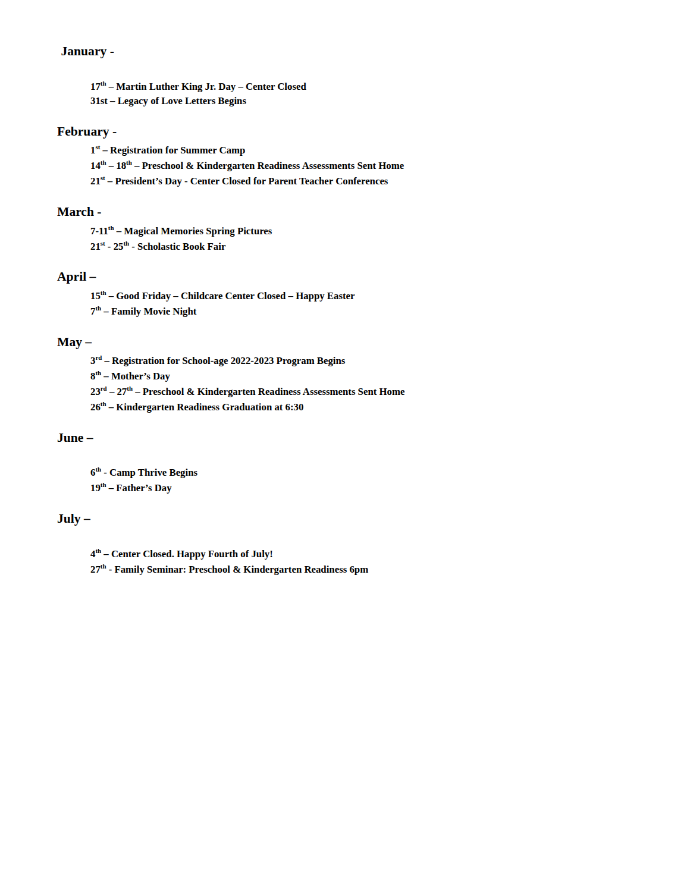January -
17th – Martin Luther King Jr. Day – Center Closed
31st – Legacy of Love Letters Begins
February -
1st – Registration for Summer Camp
14th – 18th – Preschool & Kindergarten Readiness Assessments Sent Home
21st – President’s Day - Center Closed for Parent Teacher Conferences
March -
7-11th – Magical Memories Spring Pictures
21st - 25th - Scholastic Book Fair
April –
15th – Good Friday – Childcare Center Closed – Happy Easter
7th – Family Movie Night
May –
3rd – Registration for School-age 2022-2023 Program Begins
8th – Mother’s Day
23rd – 27th – Preschool & Kindergarten Readiness Assessments Sent Home
26th – Kindergarten Readiness Graduation at 6:30
June –
6th - Camp Thrive Begins
19th – Father’s Day
July –
4th – Center Closed. Happy Fourth of July!
27th - Family Seminar: Preschool & Kindergarten Readiness 6pm